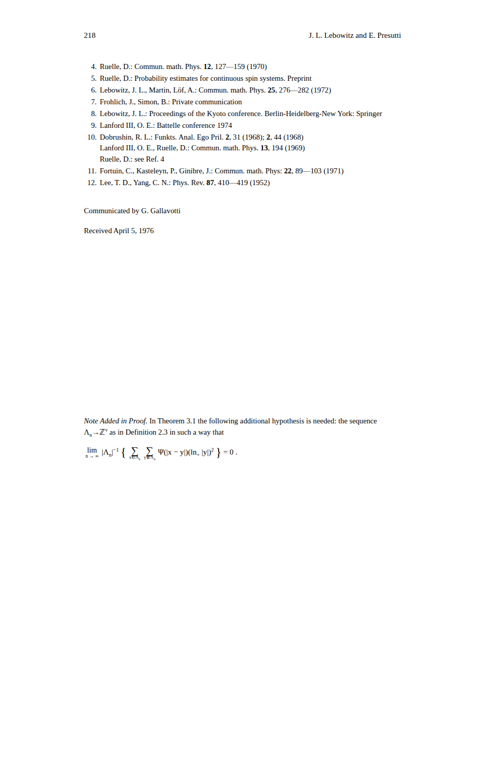218 J. L. Lebowitz and E. Presutti
Ruelle, D.: Commun. math. Phys. 12, 127—159 (1970)
Ruelle, D.: Probability estimates for continuous spin systems. Preprint
Lebowitz, J. L., Martin, Löf, A.: Commun. math. Phys. 25, 276—282 (1972)
Frohlich, J., Simon, B.: Private communication
Lebowitz, J. L.: Proceedings of the Kyoto conference. Berlin-Heidelberg-New York: Springer
Lanford III, O. E.: Battelle conference 1974
Dobrushin, R. L.: Funkts. Anal. Ego Pril. 2, 31 (1968); 2, 44 (1968) Lanford III, O. E., Ruelle, D.: Commun. math. Phys. 13, 194 (1969) Ruelle, D.: see Ref. 4
Fortuin, C., Kasteleyn, P., Ginibre, J.: Commun. math. Phys: 22, 89—103 (1971)
Lee, T. D., Yang, C. N.: Phys. Rev. 87, 410—419 (1952)
Communicated by G. Gallavotti
Received April 5, 1976
Note Added in Proof. In Theorem 3.1 the following additional hypothesis is needed: the sequence Λn→ℤv as in Definition 2.3 in such a way that
lim n → ∞ |Λn|−1 { ∑x∈Λn ∑y∉Λn Ψ(|x − y|)(ln+ |y|)2 } = 0 .